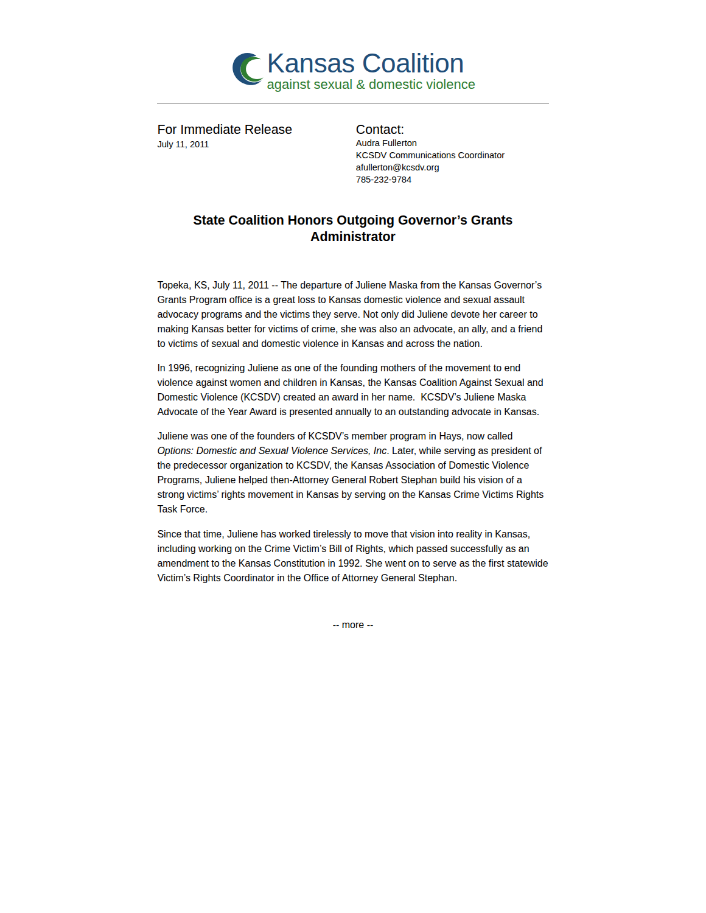Kansas Coalition
against sexual & domestic violence
For Immediate Release
July 11, 2011
Contact:
Audra Fullerton
KCSDV Communications Coordinator
afullerton@kcsdv.org
785-232-9784
State Coalition Honors Outgoing Governor’s Grants Administrator
Topeka, KS, July 11, 2011 -- The departure of Juliene Maska from the Kansas Governor’s Grants Program office is a great loss to Kansas domestic violence and sexual assault advocacy programs and the victims they serve. Not only did Juliene devote her career to making Kansas better for victims of crime, she was also an advocate, an ally, and a friend to victims of sexual and domestic violence in Kansas and across the nation.
In 1996, recognizing Juliene as one of the founding mothers of the movement to end violence against women and children in Kansas, the Kansas Coalition Against Sexual and Domestic Violence (KCSDV) created an award in her name. KCSDV’s Juliene Maska Advocate of the Year Award is presented annually to an outstanding advocate in Kansas.
Juliene was one of the founders of KCSDV’s member program in Hays, now called Options: Domestic and Sexual Violence Services, Inc. Later, while serving as president of the predecessor organization to KCSDV, the Kansas Association of Domestic Violence Programs, Juliene helped then-Attorney General Robert Stephan build his vision of a strong victims’ rights movement in Kansas by serving on the Kansas Crime Victims Rights Task Force.
Since that time, Juliene has worked tirelessly to move that vision into reality in Kansas, including working on the Crime Victim’s Bill of Rights, which passed successfully as an amendment to the Kansas Constitution in 1992. She went on to serve as the first statewide Victim’s Rights Coordinator in the Office of Attorney General Stephan.
-- more --